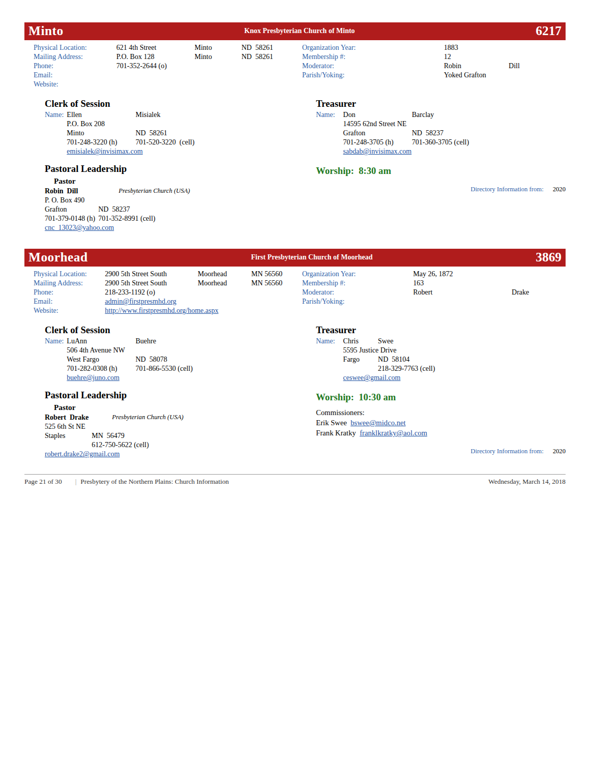Minto Knox Presbyterian Church of Minto 6217
| Physical Location: | 621 4th Street | Minto | ND 58261 |
| Mailing Address: | P.O. Box 128 | Minto | ND 58261 |
| Phone: | 701-352-2644 (o) |
| Email: | |
| Website: | |
| Organization Year: | 1883 | |
| Membership #: | 12 | |
| Moderator: | Robin | Dill |
| Parish/Yoking: | Yoked Grafton |
Clerk of Session
| Name: | Ellen | Misialek |
| | P.O. Box 208 |
| | Minto | ND 58261 |
| | 701-248-3220 (h) | 701-520-3220 (cell) |
| | emisialek@invisimax.com |
Pastoral Leadership
Pastor
| Robin Dill | Presbyterian Church (USA) |
| P. O. Box 490 |
| Grafton | ND 58237 |
| 701-379-0148 (h) | 701-352-8991 (cell) |
| cnc_13023@yahoo.com |
Treasurer
| Name: | Don | Barclay |
| | 14595 62nd Street NE |
| | Grafton | ND 58237 |
| | 701-248-3705 (h) | 701-360-3705 (cell) |
| | sabdab@invisimax.com |
Worship: 8:30 am
Directory Information from:2020
Moorhead First Presbyterian Church of Moorhead 3869
| Physical Location: | 2900 5th Street South | Moorhead | MN 56560 |
| Mailing Address: | 2900 5th Street South | Moorhead | MN 56560 |
| Phone: | 218-233-1192 (o) |
| Email: | admin@firstpresmhd.org |
| Website: | http://www.firstpresmhd.org/home.aspx |
| Organization Year: | May 26, 1872 | |
| Membership #: | 163 | |
| Moderator: | Robert | Drake |
| Parish/Yoking: | |
Clerk of Session
| Name: | LuAnn | Buehre |
| | 506 4th Avenue NW |
| | West Fargo | ND 58078 |
| | 701-282-0308 (h) | 701-866-5530 (cell) |
| | buehre@juno.com |
Pastoral Leadership
Pastor
| Robert Drake | Presbyterian Church (USA) |
| 525 6th St NE |
| Staples | MN 56479 |
| | 612-750-5622 (cell) |
| robert.drake2@gmail.com |
Treasurer
| Name: | Chris | Swee |
| | 5595 Justice Drive |
| | Fargo | ND 58104 |
| | | 218-329-7763 (cell) |
| | ceswee@gmail.com |
Worship: 10:30 am
Commissioners:
Erik Swee bswee@midco.net
Frank Kratky franklkratky@aol.com
Directory Information from:2020
Page 21 of 30 |Presbytery of the Northern Plains: Church Information Wednesday, March 14, 2018